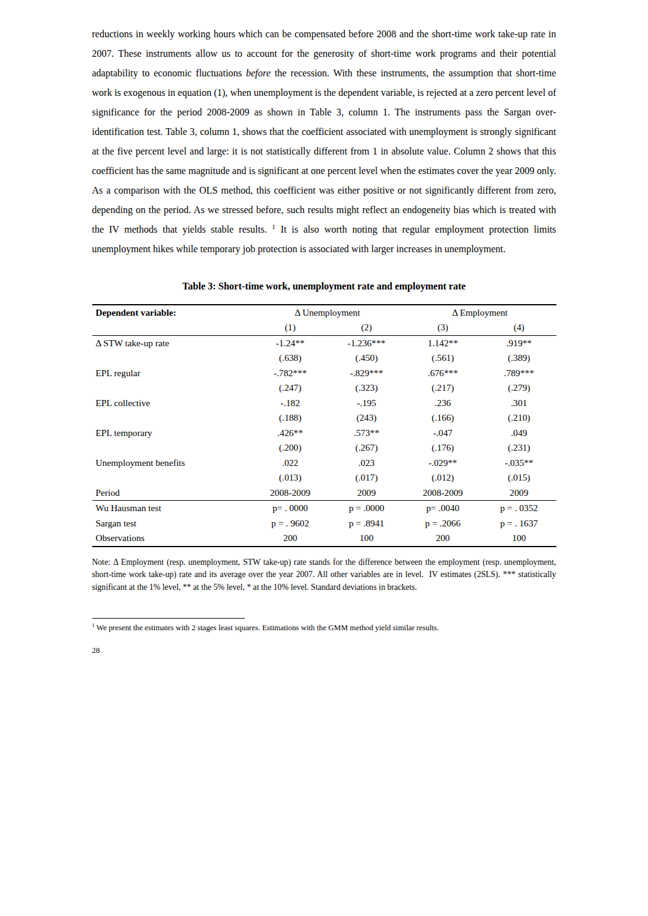reductions in weekly working hours which can be compensated before 2008 and the short-time work take-up rate in 2007. These instruments allow us to account for the generosity of short-time work programs and their potential adaptability to economic fluctuations before the recession. With these instruments, the assumption that short-time work is exogenous in equation (1), when unemployment is the dependent variable, is rejected at a zero percent level of significance for the period 2008-2009 as shown in Table 3, column 1. The instruments pass the Sargan over-identification test. Table 3, column 1, shows that the coefficient associated with unemployment is strongly significant at the five percent level and large: it is not statistically different from 1 in absolute value. Column 2 shows that this coefficient has the same magnitude and is significant at one percent level when the estimates cover the year 2009 only. As a comparison with the OLS method, this coefficient was either positive or not significantly different from zero, depending on the period. As we stressed before, such results might reflect an endogeneity bias which is treated with the IV methods that yields stable results. 1 It is also worth noting that regular employment protection limits unemployment hikes while temporary job protection is associated with larger increases in unemployment.
Table 3: Short-time work, unemployment rate and employment rate
| Dependent variable: | Δ Unemployment | Δ Employment |
| --- | --- | --- |
| | (1) | (2) | (3) | (4) |
| Δ STW take-up rate | -1.24** | -1.236*** | 1.142** | .919** |
| | (.638) | (.450) | (.561) | (.389) |
| EPL regular | -.782*** | -.829*** | .676*** | .789*** |
| | (.247) | (.323) | (.217) | (.279) |
| EPL collective | -.182 | -.195 | .236 | .301 |
| | (.188) | (243) | (.166) | (.210) |
| EPL temporary | .426** | .573** | -.047 | .049 |
| | (.200) | (.267) | (.176) | (.231) |
| Unemployment benefits | .022 | .023 | -.029** | -.035** |
| | (.013) | (.017) | (.012) | (.015) |
| Period | 2008-2009 | 2009 | 2008-2009 | 2009 |
| Wu Hausman test | p= . 0000 | p = .0000 | p= .0040 | p = . 0352 |
| Sargan test | p = . 9602 | p = .8941 | p = .2066 | p = . 1637 |
| Observations | 200 | 100 | 200 | 100 |
Note: Δ Employment (resp. unemployment, STW take-up) rate stands for the difference between the employment (resp. unemployment, short-time work take-up) rate and its average over the year 2007. All other variables are in level. IV estimates (2SLS). *** statistically significant at the 1% level, ** at the 5% level, * at the 10% level. Standard deviations in brackets.
1 We present the estimates with 2 stages least squares. Estimations with the GMM method yield similar results.
28